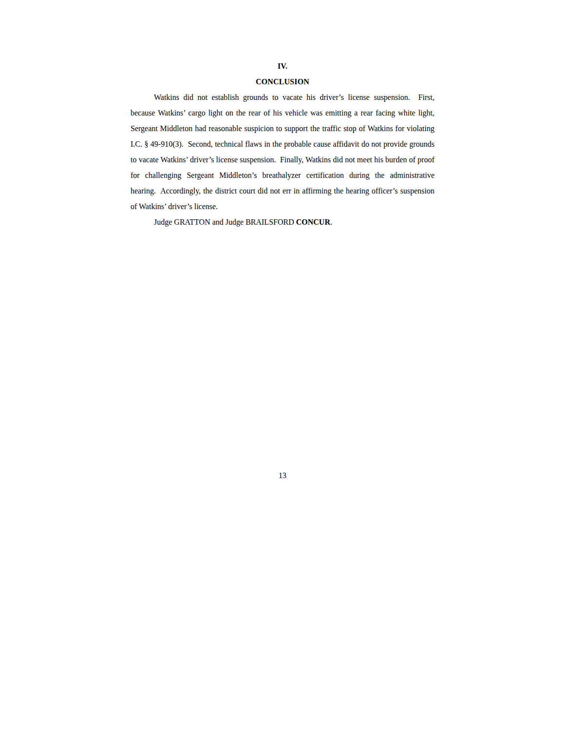IV.
CONCLUSION
Watkins did not establish grounds to vacate his driver’s license suspension. First, because Watkins’ cargo light on the rear of his vehicle was emitting a rear facing white light, Sergeant Middleton had reasonable suspicion to support the traffic stop of Watkins for violating I.C. § 49-910(3). Second, technical flaws in the probable cause affidavit do not provide grounds to vacate Watkins’ driver’s license suspension. Finally, Watkins did not meet his burden of proof for challenging Sergeant Middleton’s breathalyzer certification during the administrative hearing. Accordingly, the district court did not err in affirming the hearing officer’s suspension of Watkins’ driver’s license.
Judge GRATTON and Judge BRAILSFORD CONCUR.
13